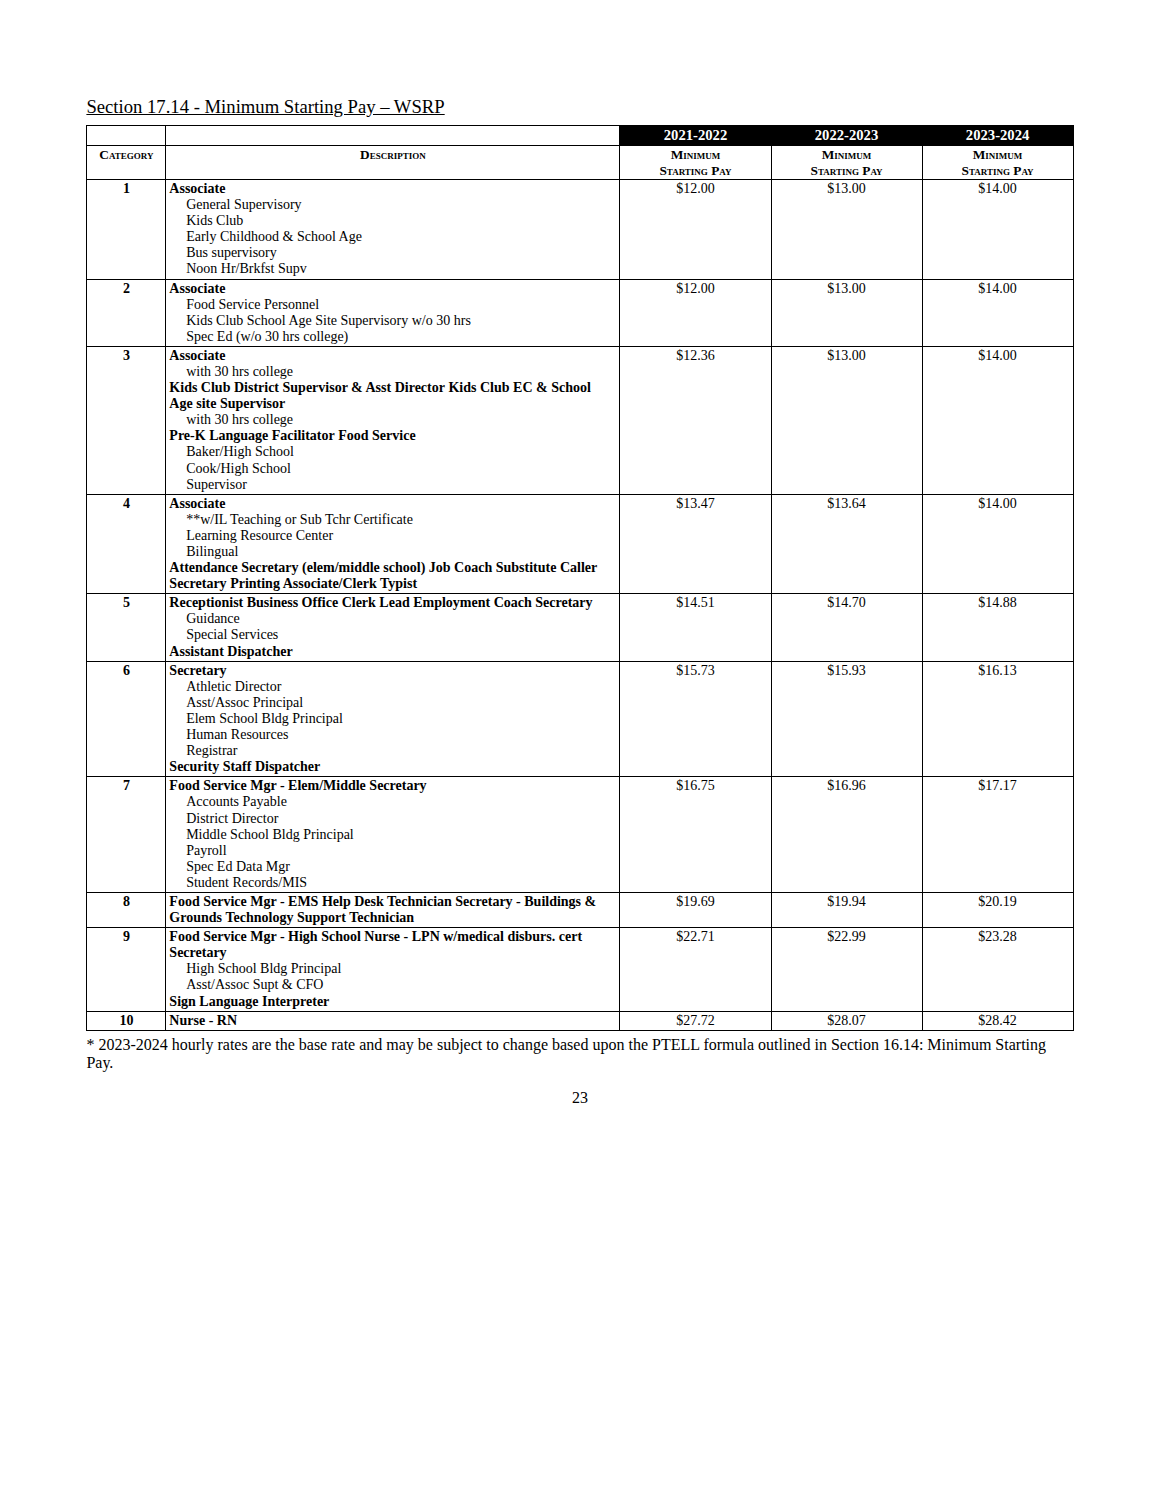Section 17.14 - Minimum Starting Pay – WSRP
| | | 2021-2022 | 2022-2023 | 2023-2024 |
| --- | --- | --- | --- | --- |
| Category | Description | Minimum Starting Pay | Minimum Starting Pay | Minimum Starting Pay |
| 1 | Associate General Supervisory Kids Club Early Childhood & School Age Bus supervisory Noon Hr/Brkfst Supv | $12.00 | $13.00 | $14.00 |
| 2 | Associate Food Service Personnel Kids Club School Age Site Supervisory w/o 30 hrs Spec Ed (w/o 30 hrs college) | $12.00 | $13.00 | $14.00 |
| 3 | Associate with 30 hrs college Kids Club District Supervisor & Asst Director Kids Club EC & School Age site Supervisor with 30 hrs college Pre-K Language Facilitator Food Service Baker/High School Cook/High School Supervisor | $12.36 | $13.00 | $14.00 |
| 4 | Associate **w/IL Teaching or Sub Tchr Certificate Learning Resource Center Bilingual Attendance Secretary (elem/middle school) Job Coach Substitute Caller Secretary Printing Associate/Clerk Typist | $13.47 | $13.64 | $14.00 |
| 5 | Receptionist Business Office Clerk Lead Employment Coach Secretary Guidance Special Services Assistant Dispatcher | $14.51 | $14.70 | $14.88 |
| 6 | Secretary Athletic Director Asst/Assoc Principal Elem School Bldg Principal Human Resources Registrar Security Staff Dispatcher | $15.73 | $15.93 | $16.13 |
| 7 | Food Service Mgr - Elem/Middle Secretary Accounts Payable District Director Middle School Bldg Principal Payroll Spec Ed Data Mgr Student Records/MIS | $16.75 | $16.96 | $17.17 |
| 8 | Food Service Mgr - EMS Help Desk Technician Secretary - Buildings & Grounds Technology Support Technician | $19.69 | $19.94 | $20.19 |
| 9 | Food Service Mgr - High School Nurse - LPN w/medical disburs. cert Secretary High School Bldg Principal Asst/Assoc Supt & CFO Sign Language Interpreter | $22.71 | $22.99 | $23.28 |
| 10 | Nurse - RN | $27.72 | $28.07 | $28.42 |
* 2023-2024 hourly rates are the base rate and may be subject to change based upon the PTELL formula outlined in Section 16.14: Minimum Starting Pay.
23